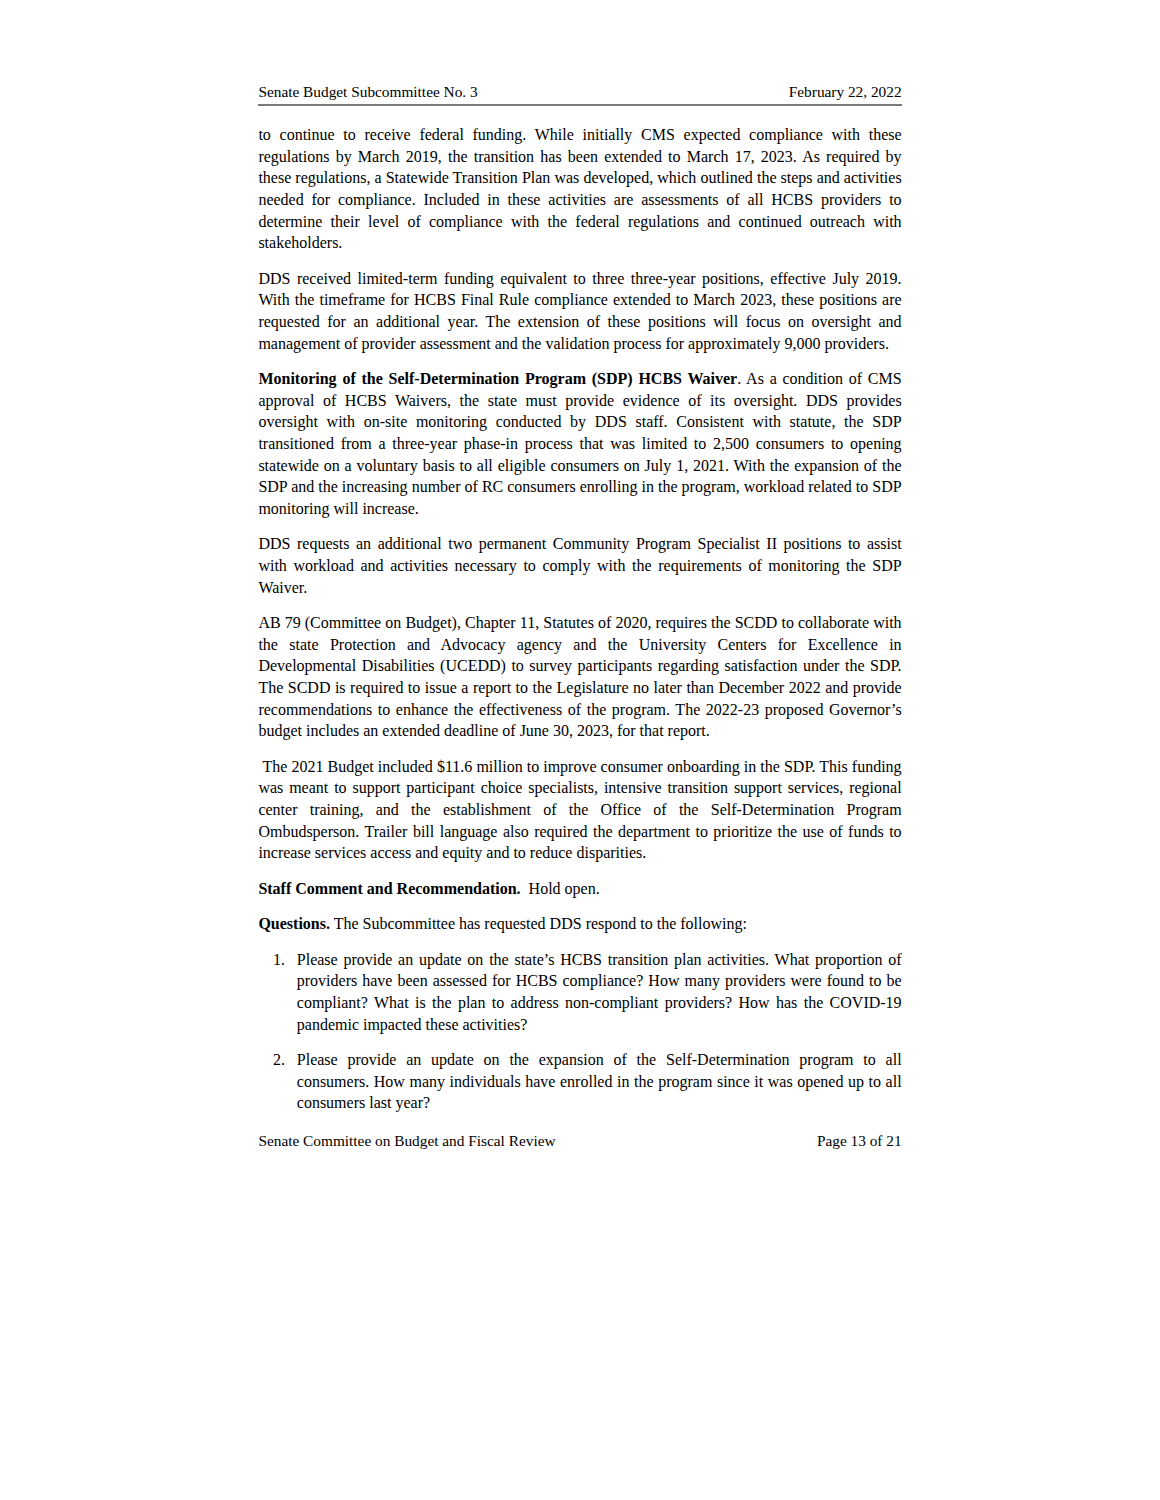Senate Budget Subcommittee No. 3
February 22, 2022
to continue to receive federal funding. While initially CMS expected compliance with these regulations by March 2019, the transition has been extended to March 17, 2023. As required by these regulations, a Statewide Transition Plan was developed, which outlined the steps and activities needed for compliance. Included in these activities are assessments of all HCBS providers to determine their level of compliance with the federal regulations and continued outreach with stakeholders.
DDS received limited-term funding equivalent to three three-year positions, effective July 2019. With the timeframe for HCBS Final Rule compliance extended to March 2023, these positions are requested for an additional year. The extension of these positions will focus on oversight and management of provider assessment and the validation process for approximately 9,000 providers.
Monitoring of the Self-Determination Program (SDP) HCBS Waiver. As a condition of CMS approval of HCBS Waivers, the state must provide evidence of its oversight. DDS provides oversight with on-site monitoring conducted by DDS staff. Consistent with statute, the SDP transitioned from a three-year phase-in process that was limited to 2,500 consumers to opening statewide on a voluntary basis to all eligible consumers on July 1, 2021. With the expansion of the SDP and the increasing number of RC consumers enrolling in the program, workload related to SDP monitoring will increase.
DDS requests an additional two permanent Community Program Specialist II positions to assist with workload and activities necessary to comply with the requirements of monitoring the SDP Waiver.
AB 79 (Committee on Budget), Chapter 11, Statutes of 2020, requires the SCDD to collaborate with the state Protection and Advocacy agency and the University Centers for Excellence in Developmental Disabilities (UCEDD) to survey participants regarding satisfaction under the SDP. The SCDD is required to issue a report to the Legislature no later than December 2022 and provide recommendations to enhance the effectiveness of the program. The 2022-23 proposed Governor’s budget includes an extended deadline of June 30, 2023, for that report.
The 2021 Budget included $11.6 million to improve consumer onboarding in the SDP. This funding was meant to support participant choice specialists, intensive transition support services, regional center training, and the establishment of the Office of the Self-Determination Program Ombudsperson. Trailer bill language also required the department to prioritize the use of funds to increase services access and equity and to reduce disparities.
Staff Comment and Recommendation. Hold open.
Questions. The Subcommittee has requested DDS respond to the following:
Please provide an update on the state’s HCBS transition plan activities. What proportion of providers have been assessed for HCBS compliance? How many providers were found to be compliant? What is the plan to address non-compliant providers? How has the COVID-19 pandemic impacted these activities?
Please provide an update on the expansion of the Self-Determination program to all consumers. How many individuals have enrolled in the program since it was opened up to all consumers last year?
Senate Committee on Budget and Fiscal Review
Page 13 of 21